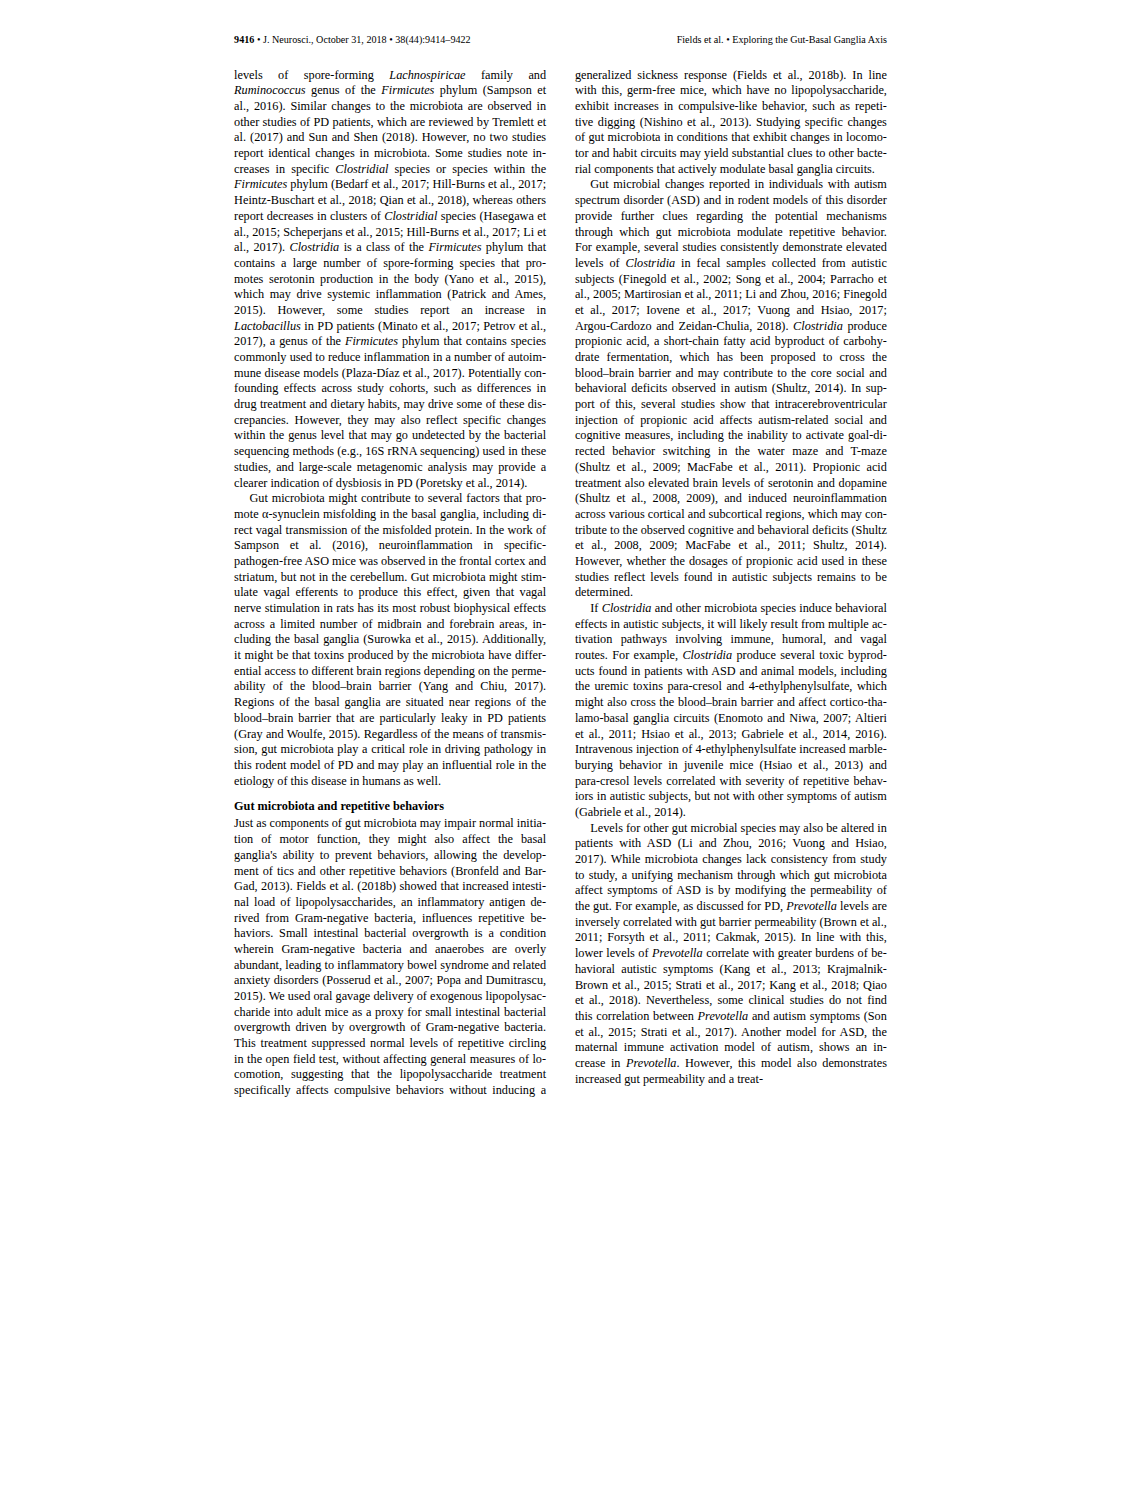9416 • J. Neurosci., October 31, 2018 • 38(44):9414–9422
Fields et al. • Exploring the Gut-Basal Ganglia Axis
levels of spore-forming Lachnospiricae family and Ruminococcus genus of the Firmicutes phylum (Sampson et al., 2016). Similar changes to the microbiota are observed in other studies of PD patients, which are reviewed by Tremlett et al. (2017) and Sun and Shen (2018). However, no two studies report identical changes in microbiota. Some studies note increases in specific Clostridial species or species within the Firmicutes phylum (Bedarf et al., 2017; Hill-Burns et al., 2017; Heintz-Buschart et al., 2018; Qian et al., 2018), whereas others report decreases in clusters of Clostridial species (Hasegawa et al., 2015; Scheperjans et al., 2015; Hill-Burns et al., 2017; Li et al., 2017). Clostridia is a class of the Firmicutes phylum that contains a large number of spore-forming species that promotes serotonin production in the body (Yano et al., 2015), which may drive systemic inflammation (Patrick and Ames, 2015). However, some studies report an increase in Lactobacillus in PD patients (Minato et al., 2017; Petrov et al., 2017), a genus of the Firmicutes phylum that contains species commonly used to reduce inflammation in a number of autoimmune disease models (Plaza-Díaz et al., 2017). Potentially confounding effects across study cohorts, such as differences in drug treatment and dietary habits, may drive some of these discrepancies. However, they may also reflect specific changes within the genus level that may go undetected by the bacterial sequencing methods (e.g., 16S rRNA sequencing) used in these studies, and large-scale metagenomic analysis may provide a clearer indication of dysbiosis in PD (Poretsky et al., 2014).
Gut microbiota might contribute to several factors that promote α-synuclein misfolding in the basal ganglia, including direct vagal transmission of the misfolded protein. In the work of Sampson et al. (2016), neuroinflammation in specific-pathogen-free ASO mice was observed in the frontal cortex and striatum, but not in the cerebellum. Gut microbiota might stimulate vagal efferents to produce this effect, given that vagal nerve stimulation in rats has its most robust biophysical effects across a limited number of midbrain and forebrain areas, including the basal ganglia (Surowka et al., 2015). Additionally, it might be that toxins produced by the microbiota have differential access to different brain regions depending on the permeability of the blood–brain barrier (Yang and Chiu, 2017). Regions of the basal ganglia are situated near regions of the blood–brain barrier that are particularly leaky in PD patients (Gray and Woulfe, 2015). Regardless of the means of transmission, gut microbiota play a critical role in driving pathology in this rodent model of PD and may play an influential role in the etiology of this disease in humans as well.
Gut microbiota and repetitive behaviors
Just as components of gut microbiota may impair normal initiation of motor function, they might also affect the basal ganglia's ability to prevent behaviors, allowing the development of tics and other repetitive behaviors (Bronfeld and Bar-Gad, 2013). Fields et al. (2018b) showed that increased intestinal load of lipopolysaccharides, an inflammatory antigen derived from Gram-negative bacteria, influences repetitive behaviors. Small intestinal bacterial overgrowth is a condition wherein Gram-negative bacteria and anaerobes are overly abundant, leading to inflammatory bowel syndrome and related anxiety disorders (Posserud et al., 2007; Popa and Dumitrascu, 2015). We used oral gavage delivery of exogenous lipopolysaccharide into adult mice as a proxy for small intestinal bacterial overgrowth driven by overgrowth of Gram-negative bacteria. This treatment suppressed normal levels of repetitive circling in the open field test, without affecting general measures of locomotion, suggesting that the lipopolysaccharide treatment specifically affects compulsive behaviors without inducing a generalized sickness response (Fields et al., 2018b). In line with this, germ-free mice, which have no lipopolysaccharide, exhibit increases in compulsive-like behavior, such as repetitive digging (Nishino et al., 2013). Studying specific changes of gut microbiota in conditions that exhibit changes in locomotor and habit circuits may yield substantial clues to other bacterial components that actively modulate basal ganglia circuits.
Gut microbial changes reported in individuals with autism spectrum disorder (ASD) and in rodent models of this disorder provide further clues regarding the potential mechanisms through which gut microbiota modulate repetitive behavior. For example, several studies consistently demonstrate elevated levels of Clostridia in fecal samples collected from autistic subjects (Finegold et al., 2002; Song et al., 2004; Parracho et al., 2005; Martirosian et al., 2011; Li and Zhou, 2016; Finegold et al., 2017; Iovene et al., 2017; Vuong and Hsiao, 2017; Argou-Cardozo and Zeidan-Chulia, 2018). Clostridia produce propionic acid, a short-chain fatty acid byproduct of carbohydrate fermentation, which has been proposed to cross the blood–brain barrier and may contribute to the core social and behavioral deficits observed in autism (Shultz, 2014). In support of this, several studies show that intracerebroventricular injection of propionic acid affects autism-related social and cognitive measures, including the inability to activate goal-directed behavior switching in the water maze and T-maze (Shultz et al., 2009; MacFabe et al., 2011). Propionic acid treatment also elevated brain levels of serotonin and dopamine (Shultz et al., 2008, 2009), and induced neuroinflammation across various cortical and subcortical regions, which may contribute to the observed cognitive and behavioral deficits (Shultz et al., 2008, 2009; MacFabe et al., 2011; Shultz, 2014). However, whether the dosages of propionic acid used in these studies reflect levels found in autistic subjects remains to be determined.
If Clostridia and other microbiota species induce behavioral effects in autistic subjects, it will likely result from multiple activation pathways involving immune, humoral, and vagal routes. For example, Clostridia produce several toxic byproducts found in patients with ASD and animal models, including the uremic toxins para-cresol and 4-ethylphenylsulfate, which might also cross the blood–brain barrier and affect cortico-thalamo-basal ganglia circuits (Enomoto and Niwa, 2007; Altieri et al., 2011; Hsiao et al., 2013; Gabriele et al., 2014, 2016). Intravenous injection of 4-ethylphenylsulfate increased marble-burying behavior in juvenile mice (Hsiao et al., 2013) and para-cresol levels correlated with severity of repetitive behaviors in autistic subjects, but not with other symptoms of autism (Gabriele et al., 2014).
Levels for other gut microbial species may also be altered in patients with ASD (Li and Zhou, 2016; Vuong and Hsiao, 2017). While microbiota changes lack consistency from study to study, a unifying mechanism through which gut microbiota affect symptoms of ASD is by modifying the permeability of the gut. For example, as discussed for PD, Prevotella levels are inversely correlated with gut barrier permeability (Brown et al., 2011; Forsyth et al., 2011; Cakmak, 2015). In line with this, lower levels of Prevotella correlate with greater burdens of behavioral autistic symptoms (Kang et al., 2013; Krajmalnik-Brown et al., 2015; Strati et al., 2017; Kang et al., 2018; Qiao et al., 2018). Nevertheless, some clinical studies do not find this correlation between Prevotella and autism symptoms (Son et al., 2015; Strati et al., 2017). Another model for ASD, the maternal immune activation model of autism, shows an increase in Prevotella. However, this model also demonstrates increased gut permeability and a treat-